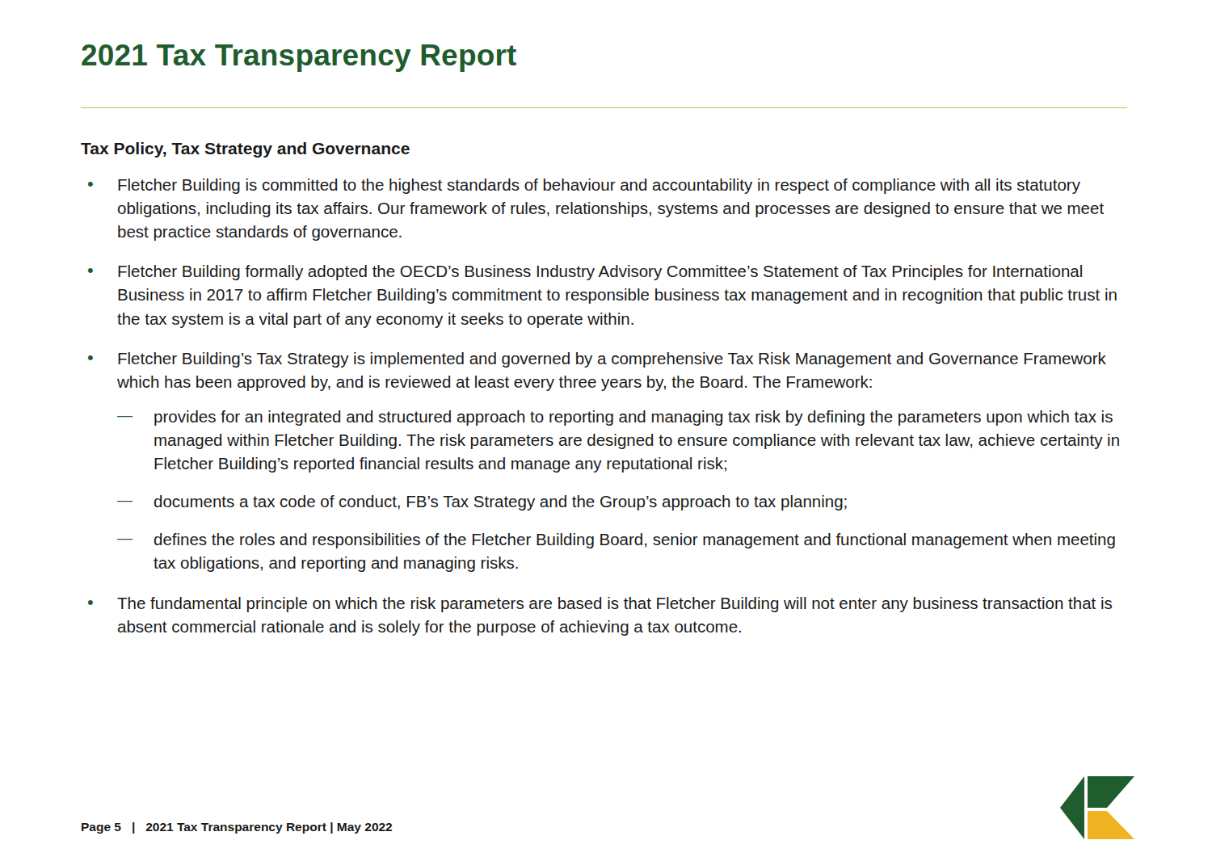2021 Tax Transparency Report
Tax Policy, Tax Strategy and Governance
Fletcher Building is committed to the highest standards of behaviour and accountability in respect of compliance with all its statutory obligations, including its tax affairs. Our framework of rules, relationships, systems and processes are designed to ensure that we meet best practice standards of governance.
Fletcher Building formally adopted the OECD’s Business Industry Advisory Committee’s Statement of Tax Principles for International Business in 2017 to affirm Fletcher Building’s commitment to responsible business tax management and in recognition that public trust in the tax system is a vital part of any economy it seeks to operate within.
Fletcher Building’s Tax Strategy is implemented and governed by a comprehensive Tax Risk Management and Governance Framework which has been approved by, and is reviewed at least every three years by, the Board. The Framework:
provides for an integrated and structured approach to reporting and managing tax risk by defining the parameters upon which tax is managed within Fletcher Building. The risk parameters are designed to ensure compliance with relevant tax law, achieve certainty in Fletcher Building’s reported financial results and manage any reputational risk;
documents a tax code of conduct, FB’s Tax Strategy and the Group’s approach to tax planning;
defines the roles and responsibilities of the Fletcher Building Board, senior management and functional management when meeting tax obligations, and reporting and managing risks.
The fundamental principle on which the risk parameters are based is that Fletcher Building will not enter any business transaction that is absent commercial rationale and is solely for the purpose of achieving a tax outcome.
Page 5 | 2021 Tax Transparency Report | May 2022